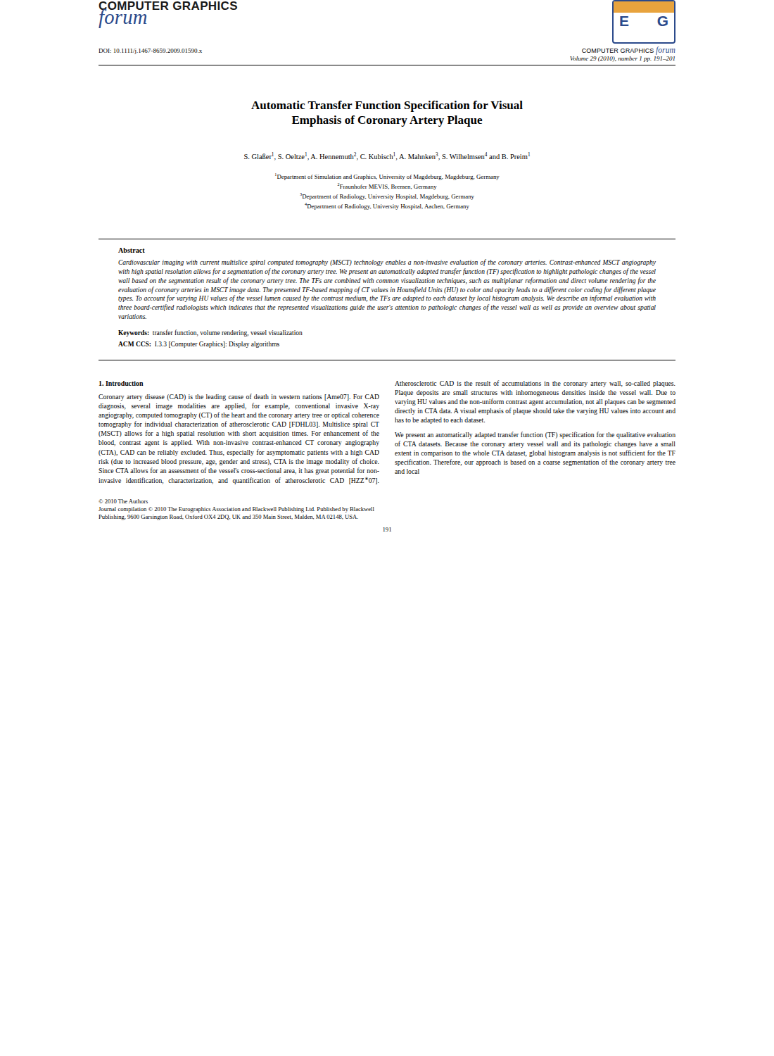COMPUTER GRAPHICS
forum
E
G
DOI: 10.1111/j.1467-8659.2009.01590.x
COMPUTER GRAPHICS forum
Volume 29 (2010), number 1 pp. 191–201
Automatic Transfer Function Specification for Visual
Emphasis of Coronary Artery Plaque
S. Glaßer1, S. Oeltze1, A. Hennemuth2, C. Kubisch1, A. Mahnken3, S. Wilhelmsen4 and B. Preim1
1Department of Simulation and Graphics, University of Magdeburg, Magdeburg, Germany
2Fraunhofer MEVIS, Bremen, Germany
3Department of Radiology, University Hospital, Magdeburg, Germany
4Department of Radiology, University Hospital, Aachen, Germany
Abstract
Cardiovascular imaging with current multislice spiral computed tomography (MSCT) technology enables a non-invasive evaluation of the coronary arteries. Contrast-enhanced MSCT angiography with high spatial resolution allows for a segmentation of the coronary artery tree. We present an automatically adapted transfer function (TF) specification to highlight pathologic changes of the vessel wall based on the segmentation result of the coronary artery tree. The TFs are combined with common visualization techniques, such as multiplanar reformation and direct volume rendering for the evaluation of coronary arteries in MSCT image data. The presented TF-based mapping of CT values in Hounsfield Units (HU) to color and opacity leads to a different color coding for different plaque types. To account for varying HU values of the vessel lumen caused by the contrast medium, the TFs are adapted to each dataset by local histogram analysis. We describe an informal evaluation with three board-certified radiologists which indicates that the represented visualizations guide the user's attention to pathologic changes of the vessel wall as well as provide an overview about spatial variations.
Keywords: transfer function, volume rendering, vessel visualization
ACM CCS: I.3.3 [Computer Graphics]: Display algorithms
1. Introduction
Coronary artery disease (CAD) is the leading cause of death in western nations [Ame07]. For CAD diagnosis, several image modalities are applied, for example, conventional invasive X-ray angiography, computed tomography (CT) of the heart and the coronary artery tree or optical coherence tomography for individual characterization of atherosclerotic CAD [FDHL03]. Multislice spiral CT (MSCT) allows for a high spatial resolution with short acquisition times. For enhancement of the blood, contrast agent is applied. With non-invasive contrast-enhanced CT coronary angiography (CTA), CAD can be reliably excluded. Thus, especially for asymptomatic patients with a high CAD risk (due to increased blood pressure, age, gender and stress), CTA is the image modality of choice. Since CTA allows for an assessment of the vessel's cross-sectional area, it has great potential for non-invasive identification, characterization, and quantification of atherosclerotic CAD [HZZ∗07]. Atherosclerotic CAD is the result of accumulations in the coronary artery wall, so-called plaques. Plaque deposits are small structures with inhomogeneous densities inside the vessel wall. Due to varying HU values and the non-uniform contrast agent accumulation, not all plaques can be segmented directly in CTA data. A visual emphasis of plaque should take the varying HU values into account and has to be adapted to each dataset.
We present an automatically adapted transfer function (TF) specification for the qualitative evaluation of CTA datasets. Because the coronary artery vessel wall and its pathologic changes have a small extent in comparison to the whole CTA dataset, global histogram analysis is not sufficient for the TF specification. Therefore, our approach is based on a coarse segmentation of the coronary artery tree and local
© 2010 The Authors
Journal compilation © 2010 The Eurographics Association and Blackwell Publishing Ltd. Published by Blackwell Publishing, 9600 Garsington Road, Oxford OX4 2DQ, UK and 350 Main Street, Malden, MA 02148, USA.
191